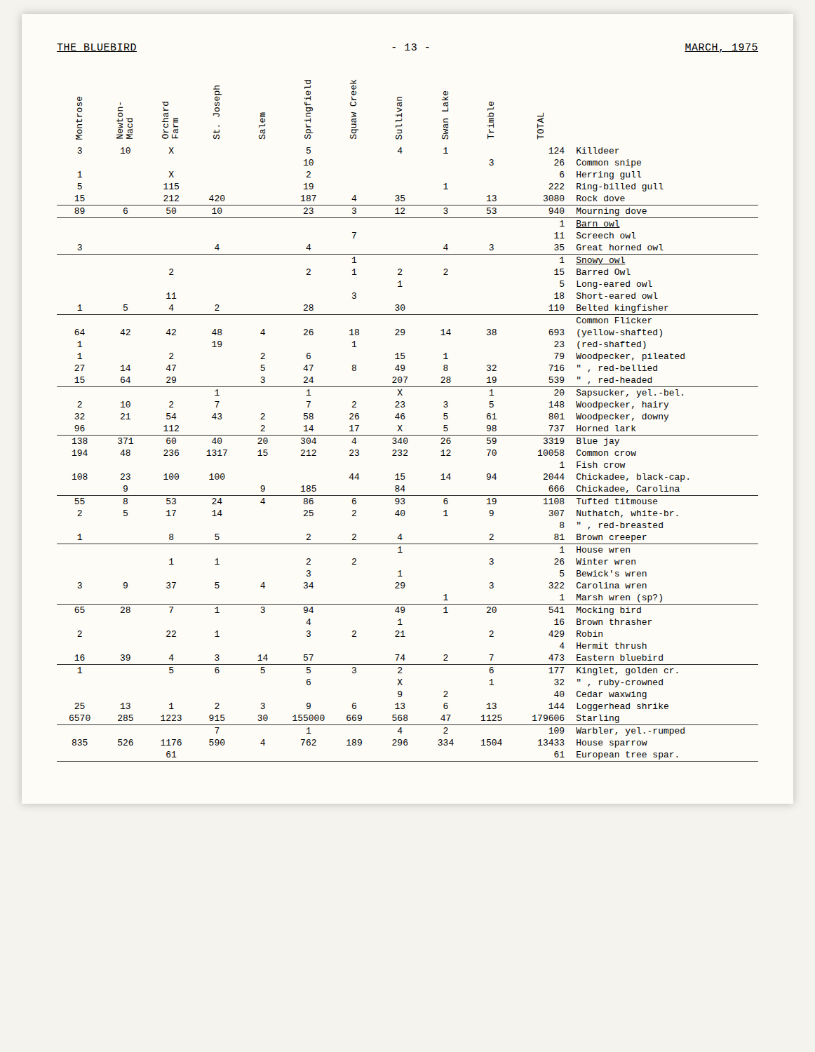THE BLUEBIRD
- 13 -
MARCH, 1975
| Montrose | Newton- Macd | Orchard Farm | St. Joseph | Salem | Springfield | Squaw Creek | Sullivan | Swan Lake | Trimble | TOTAL | |
| --- | --- | --- | --- | --- | --- | --- | --- | --- | --- | --- | --- |
| 3 | 10 | X | | | 5 | | 4 | 1 | | 124 | Killdeer |
| | | | | | 10 | | | | 3 | 26 | Common snipe |
| 1 | | X | | | 2 | | | | | 6 | Herring gull |
| 5 | | 115 | | | 19 | | | 1 | | 222 | Ring-billed gull |
| 15 | | 212 | 420 | | 187 | 4 | 35 | | 13 | 3080 | Rock dove |
| 89 | 6 | 50 | 10 | | 23 | 3 | 12 | 3 | 53 | 940 | Mourning dove |
| | | | | | | | | | | 1 | Barn owl |
| | | | | | | 7 | | | | 11 | Screech owl |
| 3 | | | 4 | | 4 | | | 4 | 3 | 35 | Great horned owl |
| | | | | | | 1 | | | | 1 | Snowy owl |
| | | 2 | | | 2 | 1 | 2 | 2 | | 15 | Barred Owl |
| | | | | | | | 1 | | | 5 | Long-eared owl |
| | | 11 | | | | 3 | | | | 18 | Short-eared owl |
| 1 | 5 | 4 | 2 | | 28 | | 30 | | | 110 | Belted kingfisher |
| | | | | | | | | | | | Common Flicker |
| 64 | 42 | 42 | 48 | 4 | 26 | 18 | 29 | 14 | 38 | 693 | (yellow-shafted) |
| 1 | | | 19 | | | 1 | | | | 23 | (red-shafted) |
| 1 | | 2 | | 2 | 6 | | 15 | 1 | | 79 | Woodpecker, pileated |
| 27 | 14 | 47 | | 5 | 47 | 8 | 49 | 8 | 32 | 716 | " , red-bellied |
| 15 | 64 | 29 | | 3 | 24 | | 207 | 28 | 19 | 539 | " , red-headed |
| | | | 1 | | 1 | | X | | 1 | 20 | Sapsucker, yel.-bel. |
| 2 | 10 | 2 | 7 | | 7 | 2 | 23 | 3 | 5 | 148 | Woodpecker, hairy |
| 32 | 21 | 54 | 43 | 2 | 58 | 26 | 46 | 5 | 61 | 801 | Woodpecker, downy |
| 96 | | 112 | | 2 | 14 | 17 | X | 5 | 98 | 737 | Horned lark |
| 138 | 371 | 60 | 40 | 20 | 304 | 4 | 340 | 26 | 59 | 3319 | Blue jay |
| 194 | 48 | 236 | 1317 | 15 | 212 | 23 | 232 | 12 | 70 | 10058 | Common crow |
| | | | | | | | | | | 1 | Fish crow |
| 108 | 23 | 100 | 100 | | | 44 | 15 | 14 | 94 | 2044 | Chickadee, black-cap. |
| | 9 | | | 9 | 185 | | 84 | | | 666 | Chickadee, Carolina |
| 55 | 8 | 53 | 24 | 4 | 86 | 6 | 93 | 6 | 19 | 1108 | Tufted titmouse |
| 2 | 5 | 17 | 14 | | 25 | 2 | 40 | 1 | 9 | 307 | Nuthatch, white-br. |
| | | | | | | | | | | 8 | " , red-breasted |
| 1 | | 8 | 5 | | 2 | 2 | 4 | | 2 | 81 | Brown creeper |
| | | | | | | | 1 | | | 1 | House wren |
| | | 1 | 1 | | 2 | 2 | | | 3 | 26 | Winter wren |
| | | | | | 3 | | 1 | | | 5 | Bewick's wren |
| 3 | 9 | 37 | 5 | 4 | 34 | | 29 | | 3 | 322 | Carolina wren |
| | | | | | | | | 1 | | 1 | Marsh wren (sp?) |
| 65 | 28 | 7 | 1 | 3 | 94 | | 49 | 1 | 20 | 541 | Mocking bird |
| | | | | | 4 | | 1 | | | 16 | Brown thrasher |
| 2 | | 22 | 1 | | 3 | 2 | 21 | | 2 | 429 | Robin |
| | | | | | | | | | | 4 | Hermit thrush |
| 16 | 39 | 4 | 3 | 14 | 57 | | 74 | 2 | 7 | 473 | Eastern bluebird |
| 1 | | 5 | 6 | 5 | 5 | 3 | 2 | | 6 | 177 | Kinglet, golden cr. |
| | | | | | 6 | | X | | 1 | 32 | " , ruby-crowned |
| | | | | | | | 9 | 2 | | 40 | Cedar waxwing |
| 25 | 13 | 1 | 2 | 3 | 9 | 6 | 13 | 6 | 13 | 144 | Loggerhead shrike |
| 6570 | 285 | 1223 | 915 | 30 | 155000 | 669 | 568 | 47 | 1125 | 179606 | Starling |
| | | | 7 | | 1 | | 4 | 2 | | 109 | Warbler, yel.-rumped |
| 835 | 526 | 1176 | 590 | 4 | 762 | 189 | 296 | 334 | 1504 | 13433 | House sparrow |
| | | 61 | | | | | | | | 61 | European tree spar. |